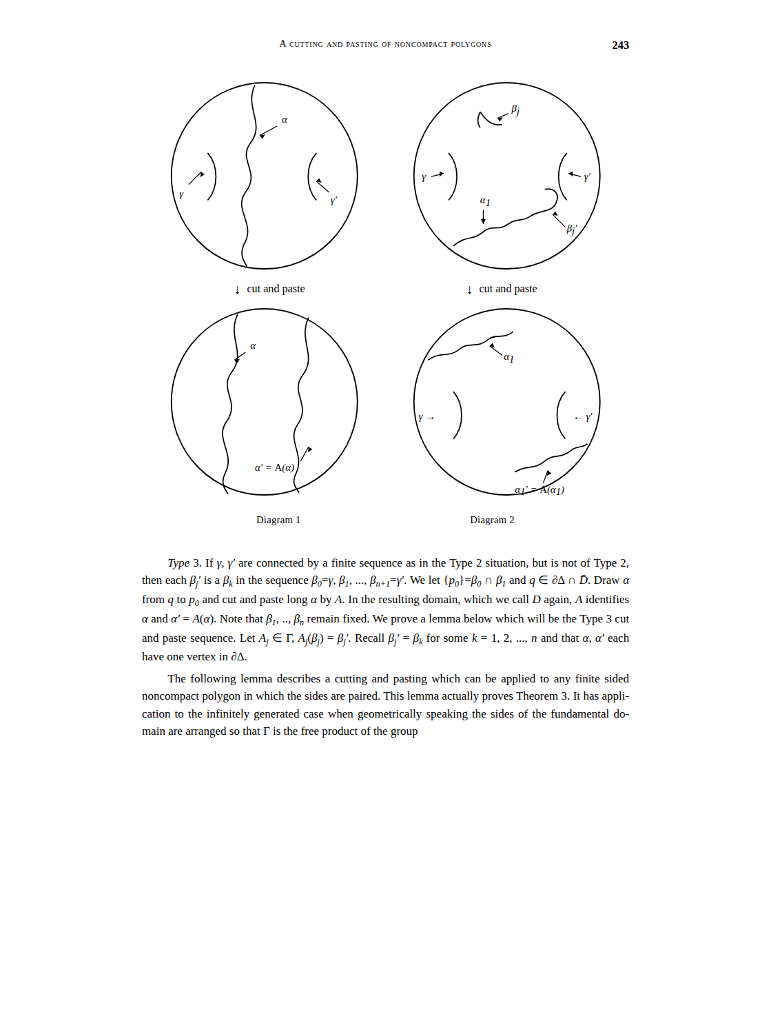A cutting and pasting of noncompact polygons 243
α γ γ′
βj γ γ′ α1 βj′
↓cut and paste
↓cut and paste
α α′ = A(α)
α1 γ → ← γ′ α1′ = A(α1)
Diagram 1
Diagram 2
Type 3. If γ, γ′ are connected by a finite sequence as in the Type 2 situation, but is not of Type 2, then each βj′ is a βk in the sequence β0=γ, β1, ..., βn+1=γ′. We let {p0}=β0 ∩ β1 and q ∈ ∂Δ ∩ D̄. Draw α from q to p0 and cut and paste long α by A. In the resulting domain, which we call D again, A identifies α and α′ = A(α). Note that β1, .., βn remain fixed. We prove a lemma below which will be the Type 3 cut and paste sequence. Let Aj ∈ Γ, Aj(βj) = βj′. Recall βj′ = βk for some k = 1, 2, ..., n and that α, α′ each have one vertex in ∂Δ.
The following lemma describes a cutting and pasting which can be applied to any finite sided noncompact polygon in which the sides are paired. This lemma actually proves Theorem 3. It has application to the infinitely generated case when geometrically speaking the sides of the fundamental domain are arranged so that Γ is the free product of the group